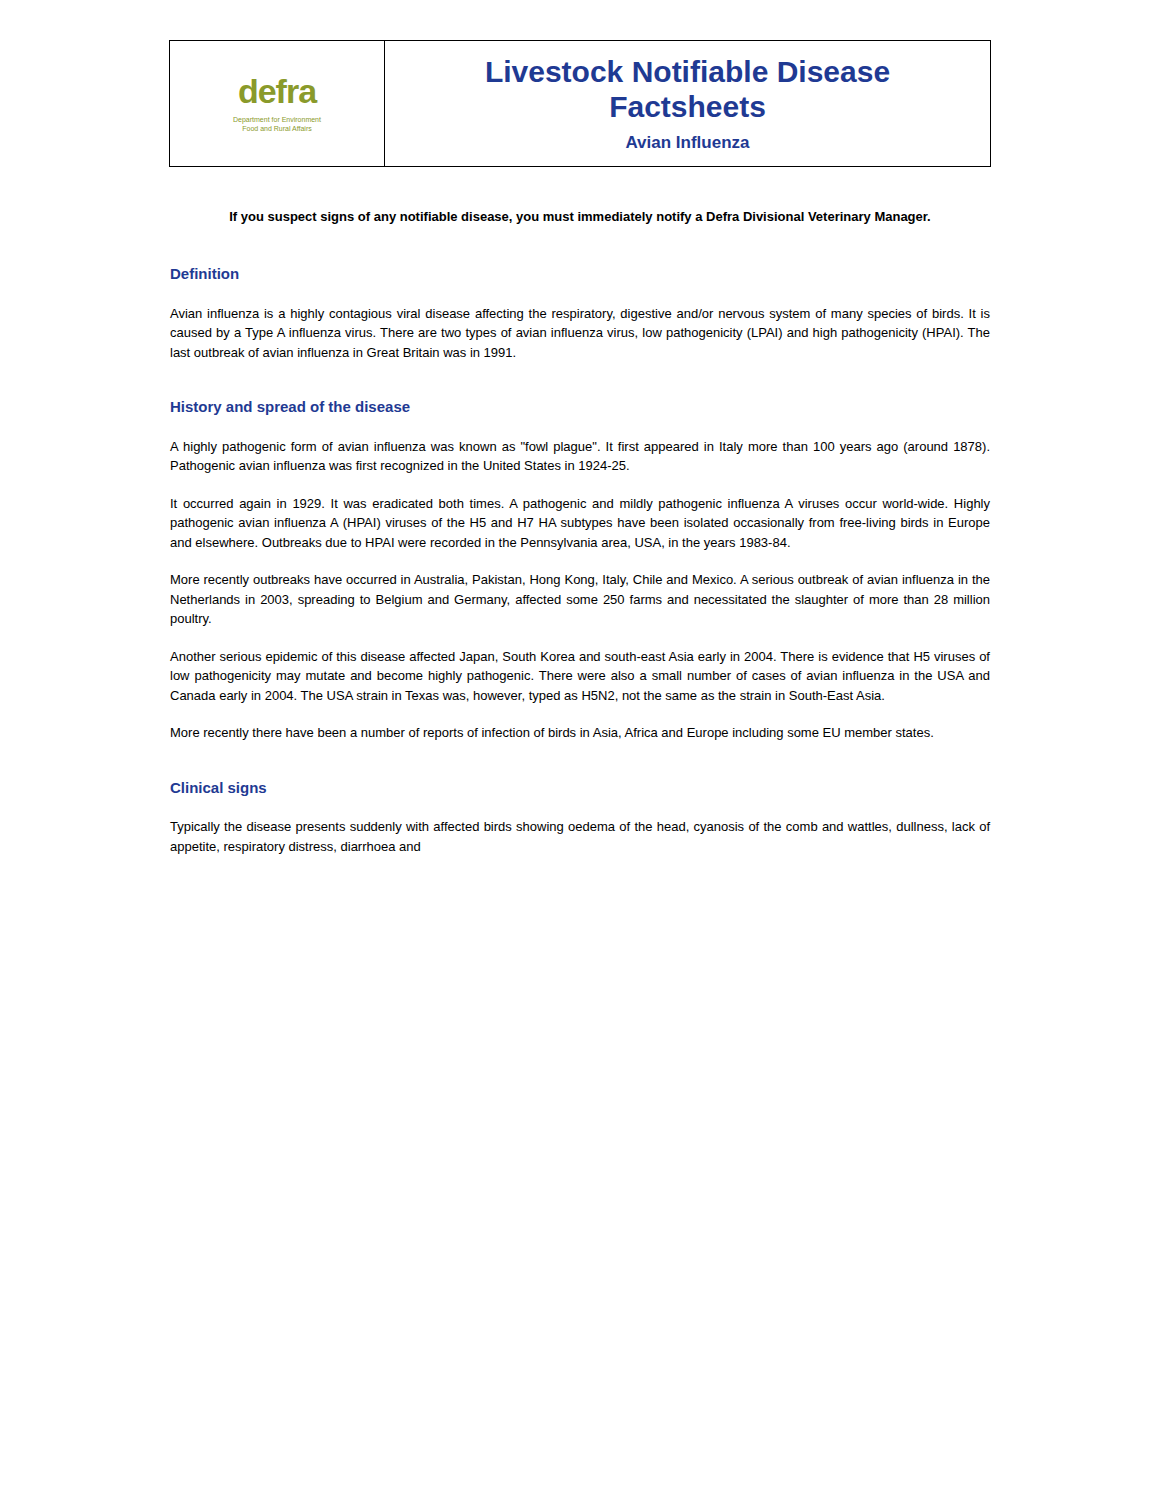defra
Department for Environment
Food and Rural Affairs
Livestock Notifiable Disease Factsheets
Avian Influenza
If you suspect signs of any notifiable disease, you must immediately notify a Defra Divisional Veterinary Manager.
Definition
Avian influenza is a highly contagious viral disease affecting the respiratory, digestive and/or nervous system of many species of birds. It is caused by a Type A influenza virus. There are two types of avian influenza virus, low pathogenicity (LPAI) and high pathogenicity (HPAI). The last outbreak of avian influenza in Great Britain was in 1991.
History and spread of the disease
A highly pathogenic form of avian influenza was known as "fowl plague". It first appeared in Italy more than 100 years ago (around 1878). Pathogenic avian influenza was first recognized in the United States in 1924-25.
It occurred again in 1929. It was eradicated both times. A pathogenic and mildly pathogenic influenza A viruses occur world-wide. Highly pathogenic avian influenza A (HPAI) viruses of the H5 and H7 HA subtypes have been isolated occasionally from free-living birds in Europe and elsewhere. Outbreaks due to HPAI were recorded in the Pennsylvania area, USA, in the years 1983-84.
More recently outbreaks have occurred in Australia, Pakistan, Hong Kong, Italy, Chile and Mexico. A serious outbreak of avian influenza in the Netherlands in 2003, spreading to Belgium and Germany, affected some 250 farms and necessitated the slaughter of more than 28 million poultry.
Another serious epidemic of this disease affected Japan, South Korea and south-east Asia early in 2004. There is evidence that H5 viruses of low pathogenicity may mutate and become highly pathogenic. There were also a small number of cases of avian influenza in the USA and Canada early in 2004. The USA strain in Texas was, however, typed as H5N2, not the same as the strain in South-East Asia.
More recently there have been a number of reports of infection of birds in Asia, Africa and Europe including some EU member states.
Clinical signs
Typically the disease presents suddenly with affected birds showing oedema of the head, cyanosis of the comb and wattles, dullness, lack of appetite, respiratory distress, diarrhoea and